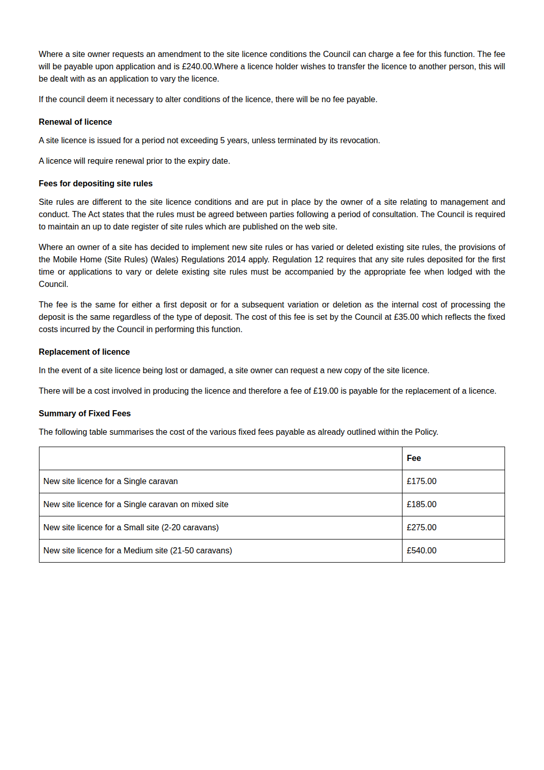Where a site owner requests an amendment to the site licence conditions the Council can charge a fee for this function. The fee will be payable upon application and is £240.00.Where a licence holder wishes to transfer the licence to another person, this will be dealt with as an application to vary the licence.
If the council deem it necessary to alter conditions of the licence, there will be no fee payable.
Renewal of licence
A site licence is issued for a period not exceeding 5 years, unless terminated by its revocation.
A licence will require renewal prior to the expiry date.
Fees for depositing site rules
Site rules are different to the site licence conditions and are put in place by the owner of a site relating to management and conduct. The Act states that the rules must be agreed between parties following a period of consultation. The Council is required to maintain an up to date register of site rules which are published on the web site.
Where an owner of a site has decided to implement new site rules or has varied or deleted existing site rules, the provisions of the Mobile Home (Site Rules) (Wales) Regulations 2014 apply. Regulation 12 requires that any site rules deposited for the first time or applications to vary or delete existing site rules must be accompanied by the appropriate fee when lodged with the Council.
The fee is the same for either a first deposit or for a subsequent variation or deletion as the internal cost of processing the deposit is the same regardless of the type of deposit. The cost of this fee is set by the Council at £35.00 which reflects the fixed costs incurred by the Council in performing this function.
Replacement of licence
In the event of a site licence being lost or damaged, a site owner can request a new copy of the site licence.
There will be a cost involved in producing the licence and therefore a fee of £19.00 is payable for the replacement of a licence.
Summary of Fixed Fees
The following table summarises the cost of the various fixed fees payable as already outlined within the Policy.
| | Fee |
| --- | --- |
| New site licence for a Single caravan | £175.00 |
| New site licence for a Single caravan on mixed site | £185.00 |
| New site licence for a Small site (2-20 caravans) | £275.00 |
| New site licence for a Medium site (21-50 caravans) | £540.00 |